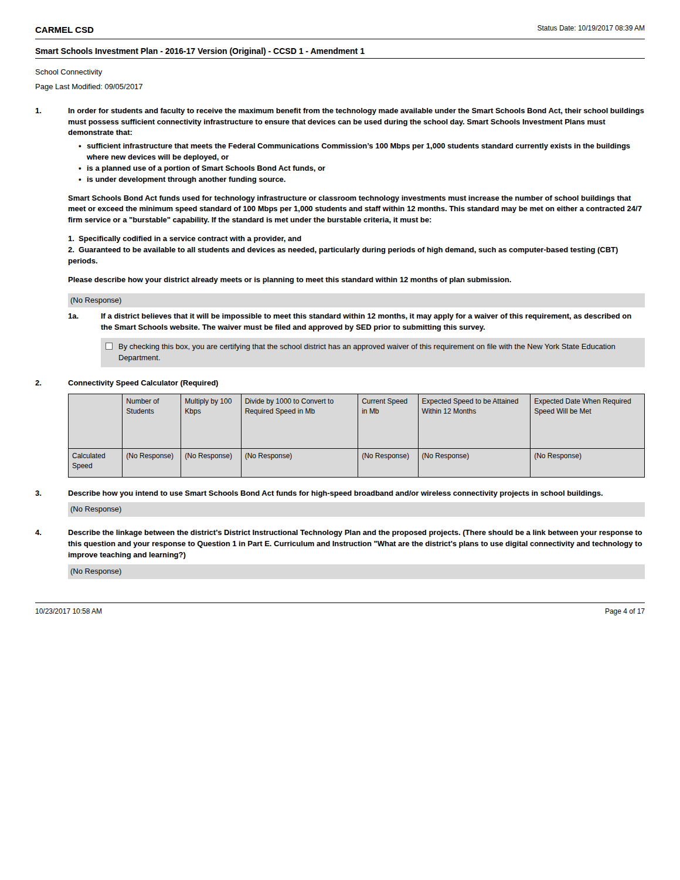CARMEL CSD
Status Date: 10/19/2017 08:39 AM
Smart Schools Investment Plan - 2016-17 Version (Original) - CCSD 1 - Amendment 1
School Connectivity
Page Last Modified: 09/05/2017
1. In order for students and faculty to receive the maximum benefit from the technology made available under the Smart Schools Bond Act, their school buildings must possess sufficient connectivity infrastructure to ensure that devices can be used during the school day. Smart Schools Investment Plans must demonstrate that:
sufficient infrastructure that meets the Federal Communications Commission’s 100 Mbps per 1,000 students standard currently exists in the buildings where new devices will be deployed, or
is a planned use of a portion of Smart Schools Bond Act funds, or
is under development through another funding source.
Smart Schools Bond Act funds used for technology infrastructure or classroom technology investments must increase the number of school buildings that meet or exceed the minimum speed standard of 100 Mbps per 1,000 students and staff within 12 months. This standard may be met on either a contracted 24/7 firm service or a "burstable" capability. If the standard is met under the burstable criteria, it must be:
1. Specifically codified in a service contract with a provider, and
2. Guaranteed to be available to all students and devices as needed, particularly during periods of high demand, such as computer-based testing (CBT) periods.
Please describe how your district already meets or is planning to meet this standard within 12 months of plan submission.
(No Response)
1a. If a district believes that it will be impossible to meet this standard within 12 months, it may apply for a waiver of this requirement, as described on the Smart Schools website. The waiver must be filed and approved by SED prior to submitting this survey.
By checking this box, you are certifying that the school district has an approved waiver of this requirement on file with the New York State Education Department.
2. Connectivity Speed Calculator (Required)
| | Number of Students | Multiply by 100 Kbps | Divide by 1000 to Convert to Required Speed in Mb | Current Speed in Mb | Expected Speed to be Attained Within 12 Months | Expected Date When Required Speed Will be Met |
| --- | --- | --- | --- | --- | --- | --- |
| Calculated Speed | (No Response) | (No Response) | (No Response) | (No Response) | (No Response) | (No Response) |
3. Describe how you intend to use Smart Schools Bond Act funds for high-speed broadband and/or wireless connectivity projects in school buildings.
(No Response)
4. Describe the linkage between the district's District Instructional Technology Plan and the proposed projects. (There should be a link between your response to this question and your response to Question 1 in Part E. Curriculum and Instruction "What are the district's plans to use digital connectivity and technology to improve teaching and learning?)
(No Response)
10/23/2017 10:58 AM Page 4 of 17